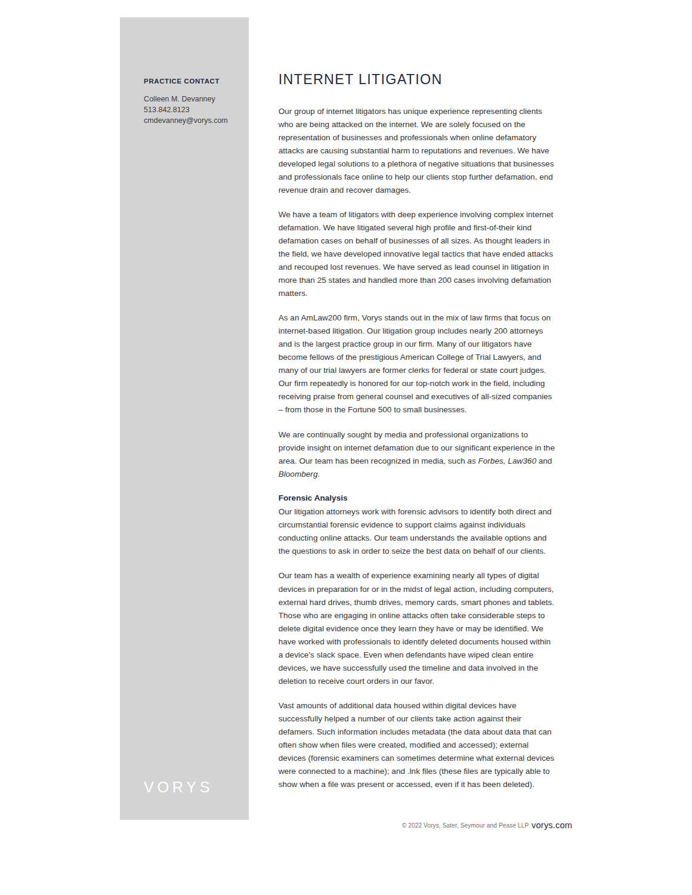Practice Contact
Colleen M. Devanney
513.842.8123
cmdevanney@vorys.com
VORYS
Internet Litigation
Our group of internet litigators has unique experience representing clients who are being attacked on the internet. We are solely focused on the representation of businesses and professionals when online defamatory attacks are causing substantial harm to reputations and revenues. We have developed legal solutions to a plethora of negative situations that businesses and professionals face online to help our clients stop further defamation, end revenue drain and recover damages.
We have a team of litigators with deep experience involving complex internet defamation. We have litigated several high profile and first-of-their kind defamation cases on behalf of businesses of all sizes. As thought leaders in the field, we have developed innovative legal tactics that have ended attacks and recouped lost revenues. We have served as lead counsel in litigation in more than 25 states and handled more than 200 cases involving defamation matters.
As an AmLaw200 firm, Vorys stands out in the mix of law firms that focus on internet-based litigation. Our litigation group includes nearly 200 attorneys and is the largest practice group in our firm. Many of our litigators have become fellows of the prestigious American College of Trial Lawyers, and many of our trial lawyers are former clerks for federal or state court judges. Our firm repeatedly is honored for our top-notch work in the field, including receiving praise from general counsel and executives of all-sized companies – from those in the Fortune 500 to small businesses.
We are continually sought by media and professional organizations to provide insight on internet defamation due to our significant experience in the area. Our team has been recognized in media, such as Forbes, Law360 and Bloomberg.
Forensic Analysis
Our litigation attorneys work with forensic advisors to identify both direct and circumstantial forensic evidence to support claims against individuals conducting online attacks. Our team understands the available options and the questions to ask in order to seize the best data on behalf of our clients.
Our team has a wealth of experience examining nearly all types of digital devices in preparation for or in the midst of legal action, including computers, external hard drives, thumb drives, memory cards, smart phones and tablets. Those who are engaging in online attacks often take considerable steps to delete digital evidence once they learn they have or may be identified. We have worked with professionals to identify deleted documents housed within a device’s slack space. Even when defendants have wiped clean entire devices, we have successfully used the timeline and data involved in the deletion to receive court orders in our favor.
Vast amounts of additional data housed within digital devices have successfully helped a number of our clients take action against their defamers. Such information includes metadata (the data about data that can often show when files were created, modified and accessed); external devices (forensic examiners can sometimes determine what external devices were connected to a machine); and .lnk files (these files are typically able to show when a file was present or accessed, even if it has been deleted).
© 2022 Vorys, Sater, Seymour and Pease LLP vorys.com